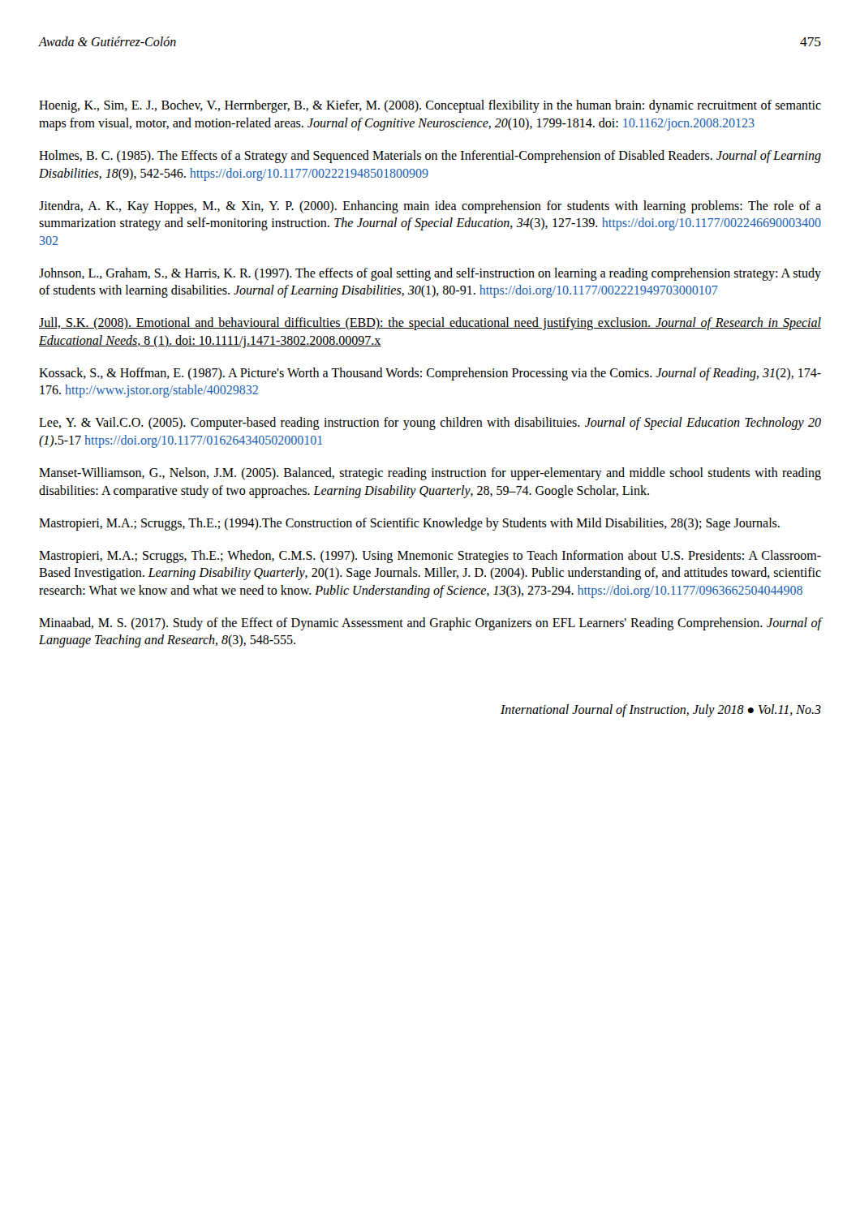Awada & Gutiérrez-Colón 475
Hoenig, K., Sim, E. J., Bochev, V., Herrnberger, B., & Kiefer, M. (2008). Conceptual flexibility in the human brain: dynamic recruitment of semantic maps from visual, motor, and motion-related areas. Journal of Cognitive Neuroscience, 20(10), 1799-1814. doi: 10.1162/jocn.2008.20123
Holmes, B. C. (1985). The Effects of a Strategy and Sequenced Materials on the Inferential-Comprehension of Disabled Readers. Journal of Learning Disabilities, 18(9), 542-546. https://doi.org/10.1177/002221948501800909
Jitendra, A. K., Kay Hoppes, M., & Xin, Y. P. (2000). Enhancing main idea comprehension for students with learning problems: The role of a summarization strategy and self-monitoring instruction. The Journal of Special Education, 34(3), 127-139. https://doi.org/10.1177/002246690003400302
Johnson, L., Graham, S., & Harris, K. R. (1997). The effects of goal setting and self-instruction on learning a reading comprehension strategy: A study of students with learning disabilities. Journal of Learning Disabilities, 30(1), 80-91. https://doi.org/10.1177/002221949703000107
Jull, S.K. (2008). Emotional and behavioural difficulties (EBD): the special educational need justifying exclusion. Journal of Research in Special Educational Needs, 8 (1). doi: 10.1111/j.1471-3802.2008.00097.x
Kossack, S., & Hoffman, E. (1987). A Picture's Worth a Thousand Words: Comprehension Processing via the Comics. Journal of Reading, 31(2), 174-176. http://www.jstor.org/stable/40029832
Lee, Y. & Vail.C.O. (2005). Computer-based reading instruction for young children with disabilituies. Journal of Special Education Technology 20 (1).5-17 https://doi.org/10.1177/016264340502000101
Manset-Williamson, G., Nelson, J.M. (2005). Balanced, strategic reading instruction for upper-elementary and middle school students with reading disabilities: A comparative study of two approaches. Learning Disability Quarterly, 28, 59–74. Google Scholar, Link.
Mastropieri, M.A.; Scruggs, Th.E.; (1994).The Construction of Scientific Knowledge by Students with Mild Disabilities, 28(3); Sage Journals.
Mastropieri, M.A.; Scruggs, Th.E.; Whedon, C.M.S. (1997). Using Mnemonic Strategies to Teach Information about U.S. Presidents: A Classroom-Based Investigation. Learning Disability Quarterly, 20(1). Sage Journals. Miller, J. D. (2004). Public understanding of, and attitudes toward, scientific research: What we know and what we need to know. Public Understanding of Science, 13(3), 273-294. https://doi.org/10.1177/0963662504044908
Minaabad, M. S. (2017). Study of the Effect of Dynamic Assessment and Graphic Organizers on EFL Learners' Reading Comprehension. Journal of Language Teaching and Research, 8(3), 548-555.
International Journal of Instruction, July 2018 ● Vol.11, No.3